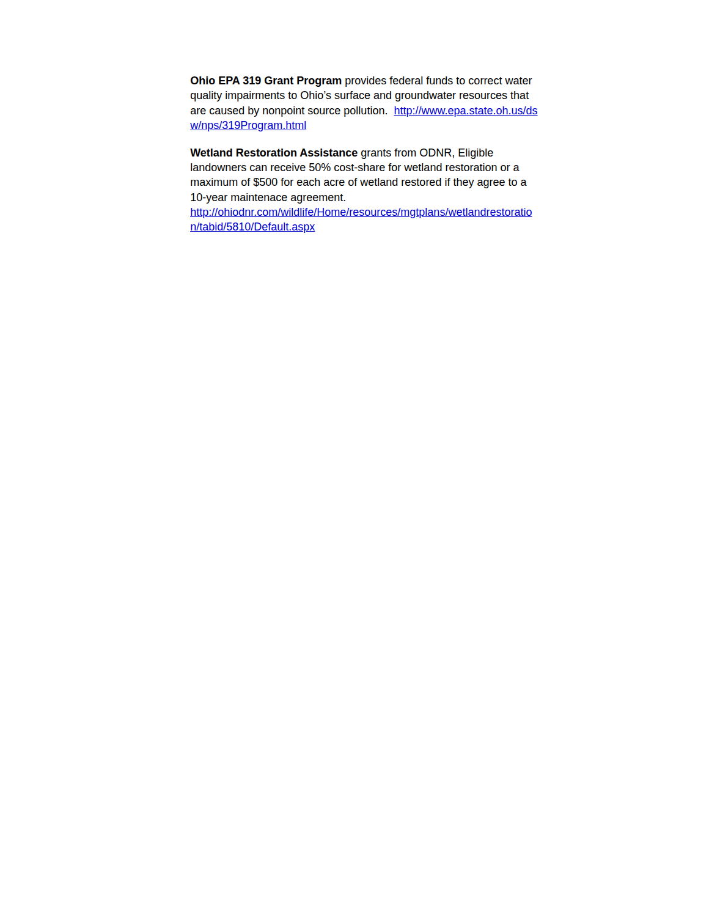Ohio EPA 319 Grant Program provides federal funds to correct water quality impairments to Ohio’s surface and groundwater resources that are caused by nonpoint source pollution. http://www.epa.state.oh.us/dsw/nps/319Program.html
Wetland Restoration Assistance grants from ODNR, Eligible landowners can receive 50% cost-share for wetland restoration or a maximum of $500 for each acre of wetland restored if they agree to a 10-year maintenace agreement.
http://ohiodnr.com/wildlife/Home/resources/mgtplans/wetlandrestoration/tabid/5810/Default.aspx